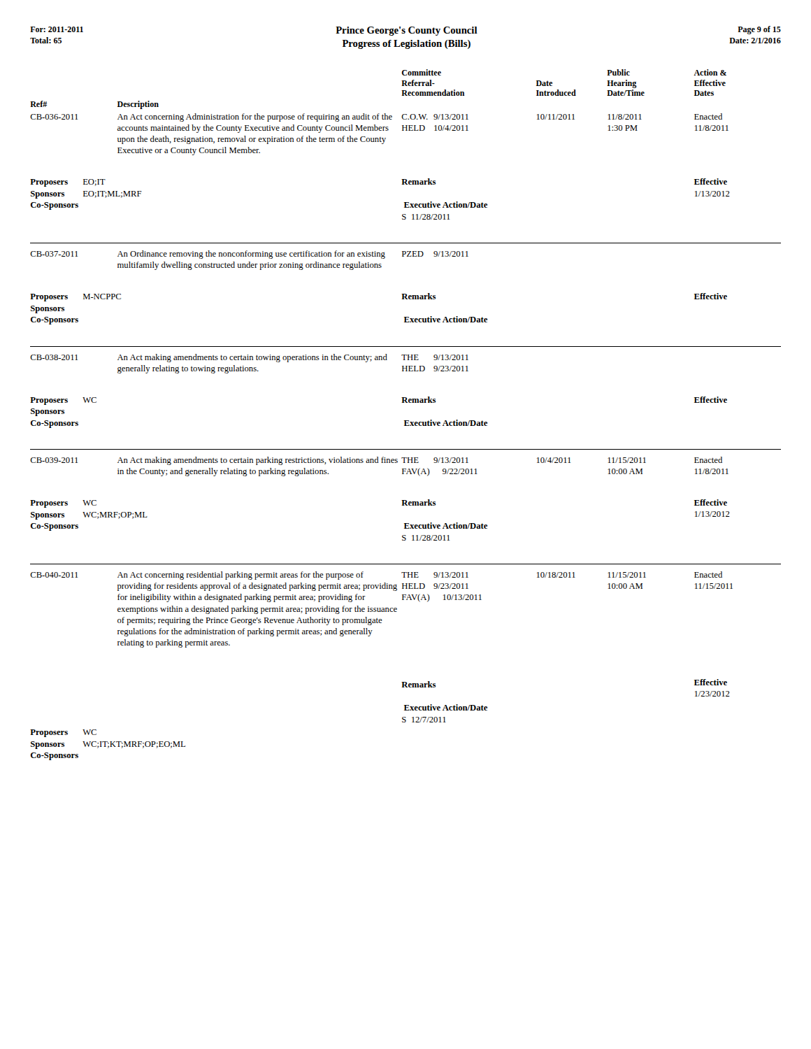For: 2011-2011
Total: 65
Prince George's County Council
Progress of Legislation (Bills)
Page 9 of 15
Date: 2/1/2016
| | | Committee Referral- Recommendation | Date Introduced | Public Hearing Date/Time | Action & Effective Dates |
| --- | --- | --- | --- | --- | --- |
| Ref# | Description | | | | |
| CB-036-2011 | An Act concerning Administration for the purpose of requiring an audit of the accounts maintained by the County Executive and County Council Members upon the death, resignation, removal or expiration of the term of the County Executive or a County Council Member. | C.O.W. 9/13/2011 HELD 10/4/2011 | 10/11/2011 | 11/8/2011 1:30 PM | Enacted 11/8/2011 |
| / Proposers / EO;IT / / Sponsors / EO;IT;ML;MRF / / Co-Sponsors / / | Remarks Executive Action/Date S 11/28/2011 | Effective 1/13/2012 |
| CB-037-2011 | An Ordinance removing the nonconforming use certification for an existing multifamily dwelling constructed under prior zoning ordinance regulations | PZED 9/13/2011 | | | |
| / Proposers / M-NCPPC / / Sponsors / / / Co-Sponsors / / | Remarks Executive Action/Date | Effective |
| CB-038-2011 | An Act making amendments to certain towing operations in the County; and generally relating to towing regulations. | THE 9/13/2011 HELD 9/23/2011 | | | |
| / Proposers / WC / / Sponsors / / / Co-Sponsors / / | Remarks Executive Action/Date | Effective |
| CB-039-2011 | An Act making amendments to certain parking restrictions, violations and fines in the County; and generally relating to parking regulations. | THE 9/13/2011 FAV(A) 9/22/2011 | 10/4/2011 | 11/15/2011 10:00 AM | Enacted 11/8/2011 |
| / Proposers / WC / / Sponsors / WC;MRF;OP;ML / / Co-Sponsors / / | Remarks Executive Action/Date S 11/28/2011 | Effective 1/13/2012 |
| CB-040-2011 | An Act concerning residential parking permit areas for the purpose of providing for residents approval of a designated parking permit area; providing for ineligibility within a designated parking permit area; providing for exemptions within a designated parking permit area; providing for the issuance of permits; requiring the Prince George's Revenue Authority to promulgate regulations for the administration of parking permit areas; and generally relating to parking permit areas. | THE 9/13/2011 HELD 9/23/2011 FAV(A) 10/13/2011 | 10/18/2011 | 11/15/2011 10:00 AM | Enacted 11/15/2011 |
| | | | | | Effective 1/23/2012 |
| | | Remarks Executive Action/Date S 12/7/2011 | |
| / Proposers / WC / / Sponsors / WC;IT;KT;MRF;OP;EO;ML / / Co-Sponsors / / | |